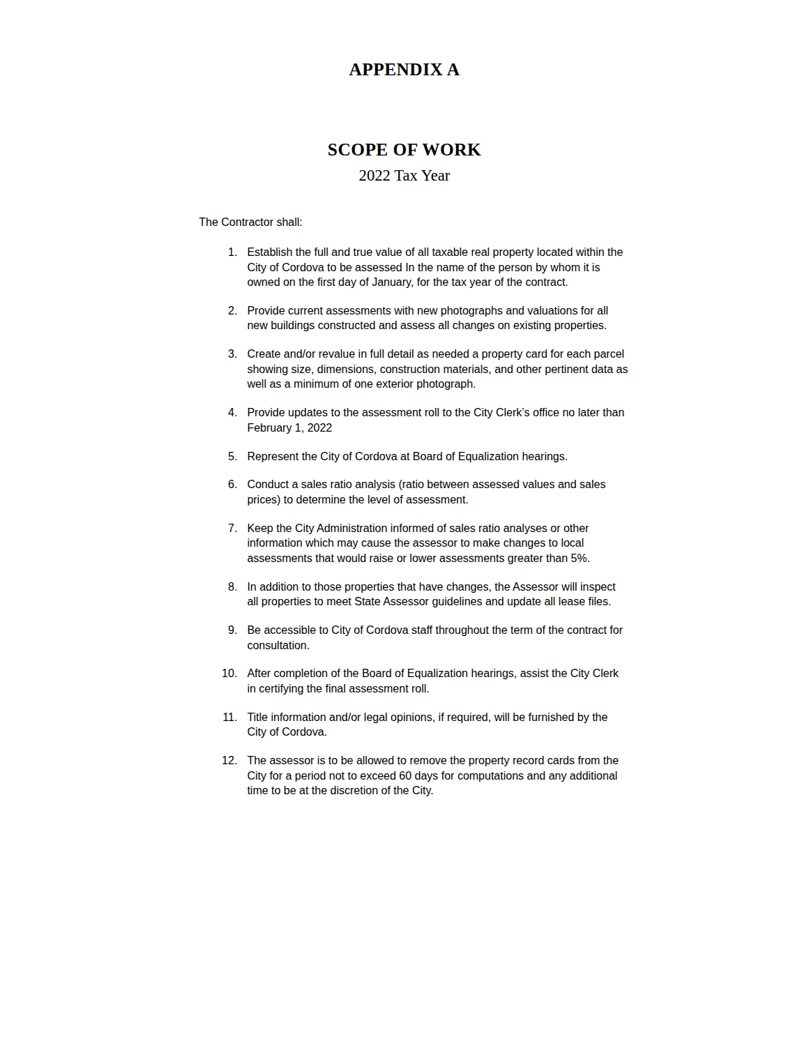APPENDIX A
SCOPE OF WORK
2022 Tax Year
The Contractor shall:
Establish the full and true value of all taxable real property located within the City of Cordova to be assessed In the name of the person by whom it is owned on the first day of January, for the tax year of the contract.
Provide current assessments with new photographs and valuations for all new buildings constructed and assess all changes on existing properties.
Create and/or revalue in full detail as needed a property card for each parcel showing size, dimensions, construction materials, and other pertinent data as well as a minimum of one exterior photograph.
Provide updates to the assessment roll to the City Clerk’s office no later than February 1, 2022
Represent the City of Cordova at Board of Equalization hearings.
Conduct a sales ratio analysis (ratio between assessed values and sales prices) to determine the level of assessment.
Keep the City Administration informed of sales ratio analyses or other information which may cause the assessor to make changes to local assessments that would raise or lower assessments greater than 5%.
In addition to those properties that have changes, the Assessor will inspect all properties to meet State Assessor guidelines and update all lease files.
Be accessible to City of Cordova staff throughout the term of the contract for consultation.
After completion of the Board of Equalization hearings, assist the City Clerk in certifying the final assessment roll.
Title information and/or legal opinions, if required, will be furnished by the City of Cordova.
The assessor is to be allowed to remove the property record cards from the City for a period not to exceed 60 days for computations and any additional time to be at the discretion of the City.